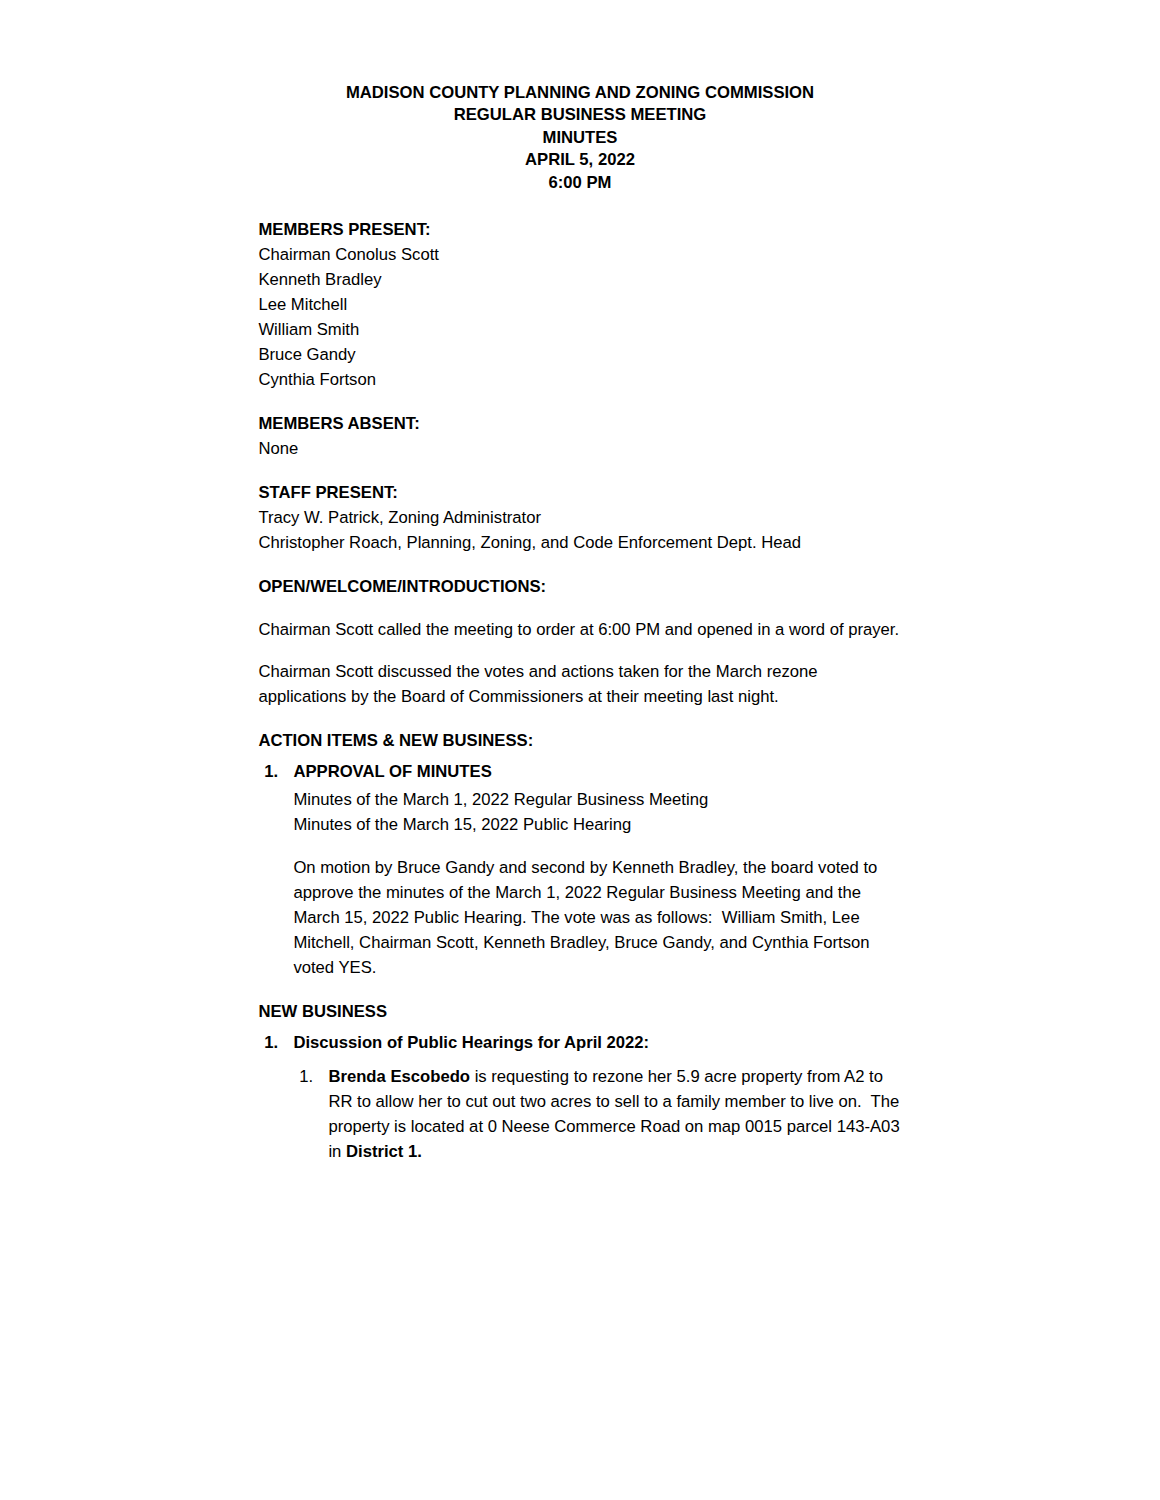MADISON COUNTY PLANNING AND ZONING COMMISSION REGULAR BUSINESS MEETING MINUTES APRIL 5, 2022 6:00 PM
Members Present:
Chairman Conolus Scott
Kenneth Bradley
Lee Mitchell
William Smith
Bruce Gandy
Cynthia Fortson
Members Absent:
None
Staff Present:
Tracy W. Patrick, Zoning Administrator
Christopher Roach, Planning, Zoning, and Code Enforcement Dept. Head
Open/Welcome/Introductions:
Chairman Scott called the meeting to order at 6:00 PM and opened in a word of prayer.
Chairman Scott discussed the votes and actions taken for the March rezone applications by the Board of Commissioners at their meeting last night.
Action Items & New Business:
APPROVAL OF MINUTES
Minutes of the March 1, 2022 Regular Business Meeting
Minutes of the March 15, 2022 Public Hearing
On motion by Bruce Gandy and second by Kenneth Bradley, the board voted to approve the minutes of the March 1, 2022 Regular Business Meeting and the March 15, 2022 Public Hearing. The vote was as follows: William Smith, Lee Mitchell, Chairman Scott, Kenneth Bradley, Bruce Gandy, and Cynthia Fortson voted YES.
New Business
Discussion of Public Hearings for April 2022:
Brenda Escobedo is requesting to rezone her 5.9 acre property from A2 to RR to allow her to cut out two acres to sell to a family member to live on. The property is located at 0 Neese Commerce Road on map 0015 parcel 143-A03 in District 1.